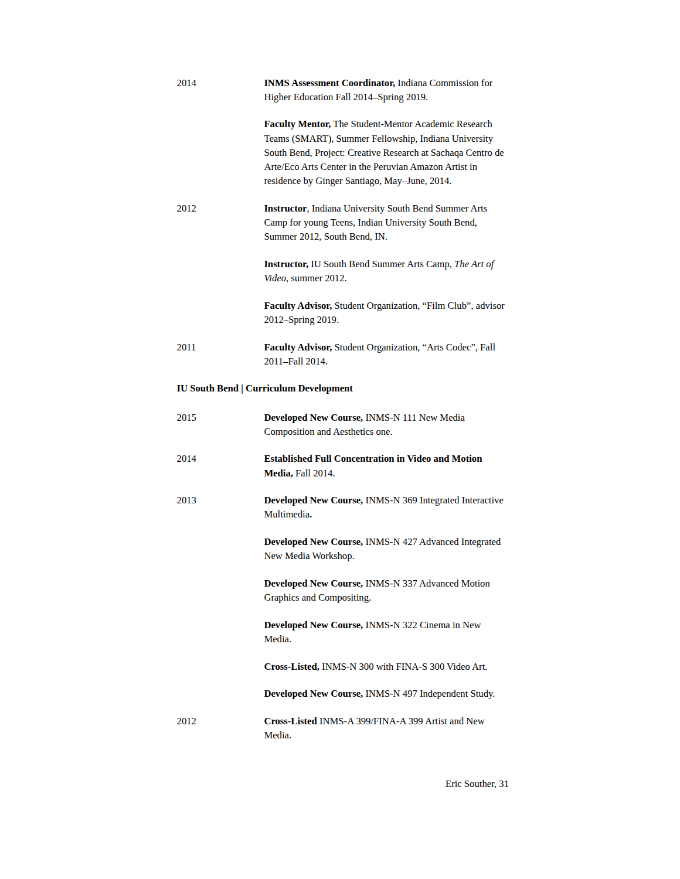2014
INMS Assessment Coordinator, Indiana Commission for Higher Education Fall 2014–Spring 2019.
Faculty Mentor, The Student-Mentor Academic Research Teams (SMART), Summer Fellowship, Indiana University South Bend, Project: Creative Research at Sachaqa Centro de Arte/Eco Arts Center in the Peruvian Amazon Artist in residence by Ginger Santiago, May–June, 2014.
2012
Instructor, Indiana University South Bend Summer Arts Camp for young Teens, Indian University South Bend, Summer 2012, South Bend, IN.
Instructor, IU South Bend Summer Arts Camp, The Art of Video, summer 2012.
Faculty Advisor, Student Organization, “Film Club”, advisor 2012–Spring 2019.
2011
Faculty Advisor, Student Organization, “Arts Codec”, Fall 2011–Fall 2014.
IU South Bend | Curriculum Development
2015
Developed New Course, INMS-N 111 New Media Composition and Aesthetics one.
2014
Established Full Concentration in Video and Motion Media, Fall 2014.
2013
Developed New Course, INMS-N 369 Integrated Interactive Multimedia.
Developed New Course, INMS-N 427 Advanced Integrated New Media Workshop.
Developed New Course, INMS-N 337 Advanced Motion Graphics and Compositing.
Developed New Course, INMS-N 322 Cinema in New Media.
Cross-Listed, INMS-N 300 with FINA-S 300 Video Art.
Developed New Course, INMS-N 497 Independent Study.
2012
Cross-Listed INMS-A 399/FINA-A 399 Artist and New Media.
Eric Souther, 31